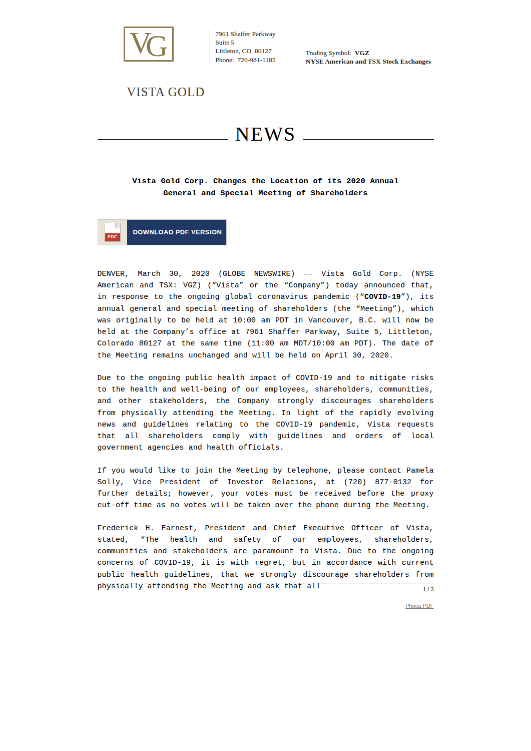VG
VISTA GOLD
7961 Shaffer Parkway
Suite 5
Littleton, CO 80127
Phone: 720-981-1185
Trading Symbol: VGZ
NYSE American and TSX Stock Exchanges
NEWS
Vista Gold Corp. Changes the Location of its 2020 Annual General and Special Meeting of Shareholders
PDF DOWNLOAD PDF VERSION
DENVER, March 30, 2020 (GLOBE NEWSWIRE) –– Vista Gold Corp. (NYSE American and TSX: VGZ) (“Vista” or the “Company”) today announced that, in response to the ongoing global coronavirus pandemic (“COVID-19”), its annual general and special meeting of shareholders (the “Meeting”), which was originally to be held at 10:00 am PDT in Vancouver, B.C. will now be held at the Company’s office at 7961 Shaffer Parkway, Suite 5, Littleton, Colorado 80127 at the same time (11:00 am MDT/10:00 am PDT). The date of the Meeting remains unchanged and will be held on April 30, 2020.
Due to the ongoing public health impact of COVID-19 and to mitigate risks to the health and well-being of our employees, shareholders, communities, and other stakeholders, the Company strongly discourages shareholders from physically attending the Meeting. In light of the rapidly evolving news and guidelines relating to the COVID-19 pandemic, Vista requests that all shareholders comply with guidelines and orders of local government agencies and health officials.
If you would like to join the Meeting by telephone, please contact Pamela Solly, Vice President of Investor Relations, at (720) 877-0132 for further details; however, your votes must be received before the proxy cut-off time as no votes will be taken over the phone during the Meeting.
Frederick H. Earnest, President and Chief Executive Officer of Vista, stated, “The health and safety of our employees, shareholders, communities and stakeholders are paramount to Vista. Due to the ongoing concerns of COVID-19, it is with regret, but in accordance with current public health guidelines, that we strongly discourage shareholders from physically attending the Meeting and ask that all
1 / 3
Phoca PDF